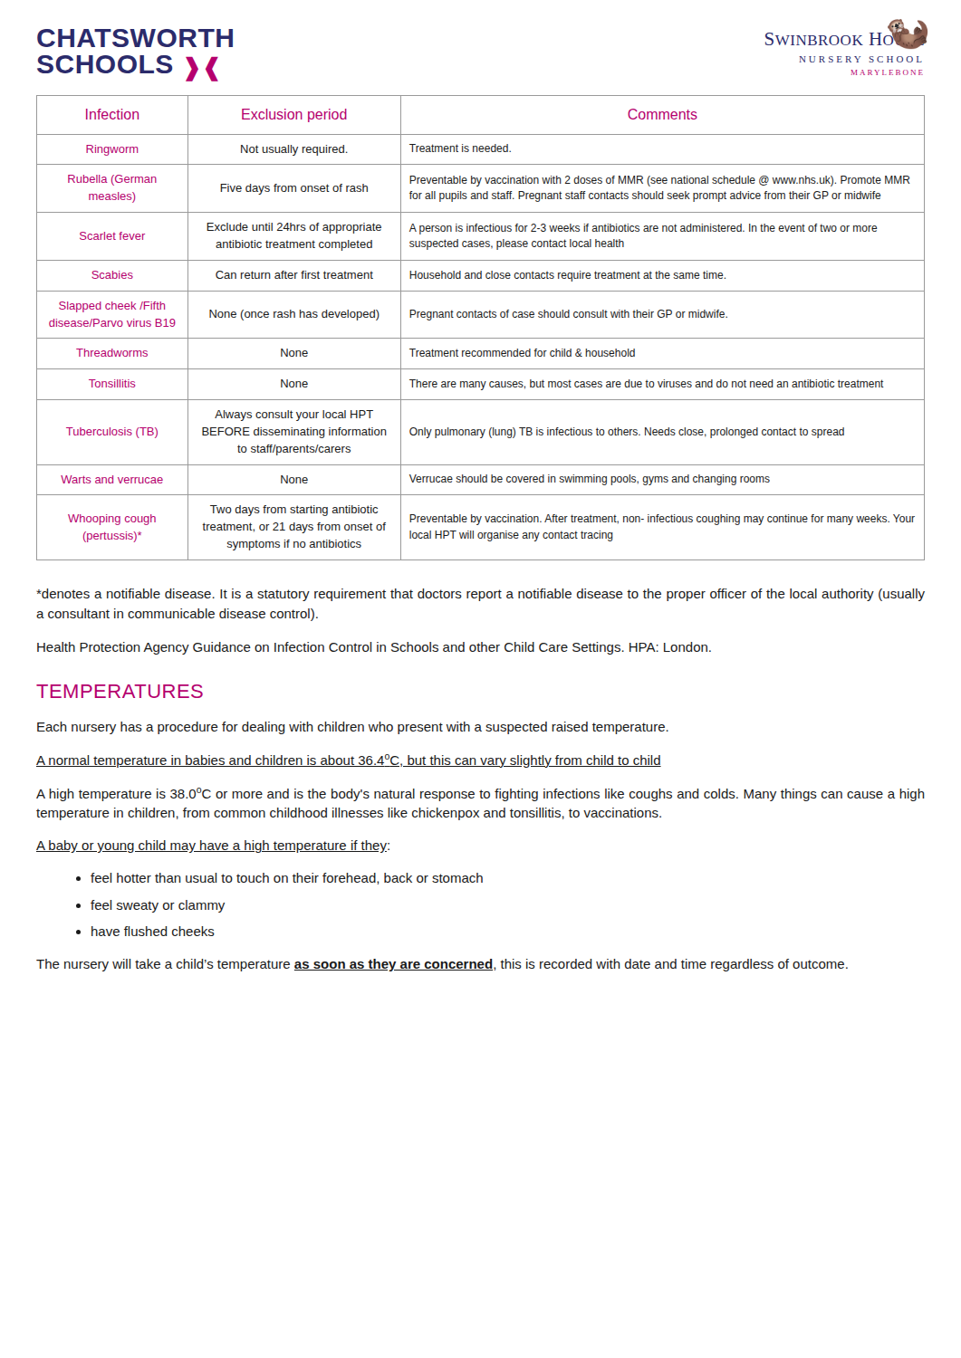CHATSWORTH
SCHOOLS ❱❰
🦦 SWINBROOK HOUSE NURSERY SCHOOL MARYLEBONE
| Infection | Exclusion period | Comments |
| --- | --- | --- |
| Ringworm | Not usually required. | Treatment is needed. |
| Rubella (German measles) | Five days from onset of rash | Preventable by vaccination with 2 doses of MMR (see national schedule @ www.nhs.uk). Promote MMR for all pupils and staff. Pregnant staff contacts should seek prompt advice from their GP or midwife |
| Scarlet fever | Exclude until 24hrs of appropriate antibiotic treatment completed | A person is infectious for 2-3 weeks if antibiotics are not administered. In the event of two or more suspected cases, please contact local health |
| Scabies | Can return after first treatment | Household and close contacts require treatment at the same time. |
| Slapped cheek /Fifth disease/Parvo virus B19 | None (once rash has developed) | Pregnant contacts of case should consult with their GP or midwife. |
| Threadworms | None | Treatment recommended for child & household |
| Tonsillitis | None | There are many causes, but most cases are due to viruses and do not need an antibiotic treatment |
| Tuberculosis (TB) | Always consult your local HPT BEFORE disseminating information to staff/parents/carers | Only pulmonary (lung) TB is infectious to others. Needs close, prolonged contact to spread |
| Warts and verrucae | None | Verrucae should be covered in swimming pools, gyms and changing rooms |
| Whooping cough (pertussis)* | Two days from starting antibiotic treatment, or 21 days from onset of symptoms if no antibiotics | Preventable by vaccination. After treatment, non- infectious coughing may continue for many weeks. Your local HPT will organise any contact tracing |
*denotes a notifiable disease. It is a statutory requirement that doctors report a notifiable disease to the proper officer of the local authority (usually a consultant in communicable disease control).
Health Protection Agency Guidance on Infection Control in Schools and other Child Care Settings. HPA: London.
TEMPERATURES
Each nursery has a procedure for dealing with children who present with a suspected raised temperature.
A normal temperature in babies and children is about 36.4oC, but this can vary slightly from child to child
A high temperature is 38.0oC or more and is the body's natural response to fighting infections like coughs and colds. Many things can cause a high temperature in children, from common childhood illnesses like chickenpox and tonsillitis, to vaccinations.
A baby or young child may have a high temperature if they:
feel hotter than usual to touch on their forehead, back or stomach
feel sweaty or clammy
have flushed cheeks
The nursery will take a child’s temperature as soon as they are concerned, this is recorded with date and time regardless of outcome.